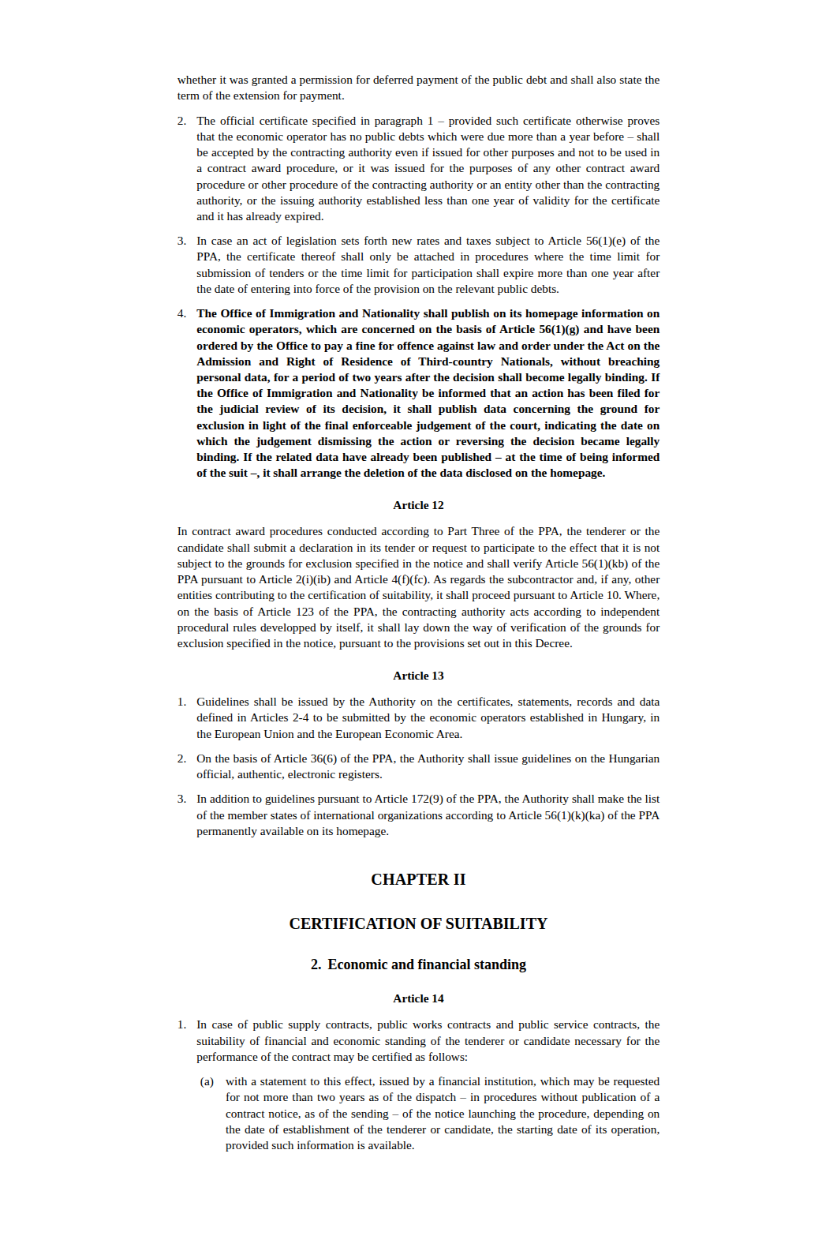whether it was granted a permission for deferred payment of the public debt and shall also state the term of the extension for payment.
2.
The official certificate specified in paragraph 1 – provided such certificate otherwise proves that the economic operator has no public debts which were due more than a year before – shall be accepted by the contracting authority even if issued for other purposes and not to be used in a contract award procedure, or it was issued for the purposes of any other contract award procedure or other procedure of the contracting authority or an entity other than the contracting authority, or the issuing authority established less than one year of validity for the certificate and it has already expired.
3.
In case an act of legislation sets forth new rates and taxes subject to Article 56(1)(e) of the PPA, the certificate thereof shall only be attached in procedures where the time limit for submission of tenders or the time limit for participation shall expire more than one year after the date of entering into force of the provision on the relevant public debts.
4.
The Office of Immigration and Nationality shall publish on its homepage information on economic operators, which are concerned on the basis of Article 56(1)(g) and have been ordered by the Office to pay a fine for offence against law and order under the Act on the Admission and Right of Residence of Third-country Nationals, without breaching personal data, for a period of two years after the decision shall become legally binding. If the Office of Immigration and Nationality be informed that an action has been filed for the judicial review of its decision, it shall publish data concerning the ground for exclusion in light of the final enforceable judgement of the court, indicating the date on which the judgement dismissing the action or reversing the decision became legally binding. If the related data have already been published – at the time of being informed of the suit –, it shall arrange the deletion of the data disclosed on the homepage.
Article 12
In contract award procedures conducted according to Part Three of the PPA, the tenderer or the candidate shall submit a declaration in its tender or request to participate to the effect that it is not subject to the grounds for exclusion specified in the notice and shall verify Article 56(1)(kb) of the PPA pursuant to Article 2(i)(ib) and Article 4(f)(fc). As regards the subcontractor and, if any, other entities contributing to the certification of suitability, it shall proceed pursuant to Article 10. Where, on the basis of Article 123 of the PPA, the contracting authority acts according to independent procedural rules developped by itself, it shall lay down the way of verification of the grounds for exclusion specified in the notice, pursuant to the provisions set out in this Decree.
Article 13
1.
Guidelines shall be issued by the Authority on the certificates, statements, records and data defined in Articles 2-4 to be submitted by the economic operators established in Hungary, in the European Union and the European Economic Area.
2.
On the basis of Article 36(6) of the PPA, the Authority shall issue guidelines on the Hungarian official, authentic, electronic registers.
3.
In addition to guidelines pursuant to Article 172(9) of the PPA, the Authority shall make the list of the member states of international organizations according to Article 56(1)(k)(ka) of the PPA permanently available on its homepage.
CHAPTER II
CERTIFICATION OF SUITABILITY
2. Economic and financial standing
Article 14
1.
In case of public supply contracts, public works contracts and public service contracts, the suitability of financial and economic standing of the tenderer or candidate necessary for the performance of the contract may be certified as follows:
(a) with a statement to this effect, issued by a financial institution, which may be requested for not more than two years as of the dispatch – in procedures without publication of a contract notice, as of the sending – of the notice launching the procedure, depending on the date of establishment of the tenderer or candidate, the starting date of its operation, provided such information is available.